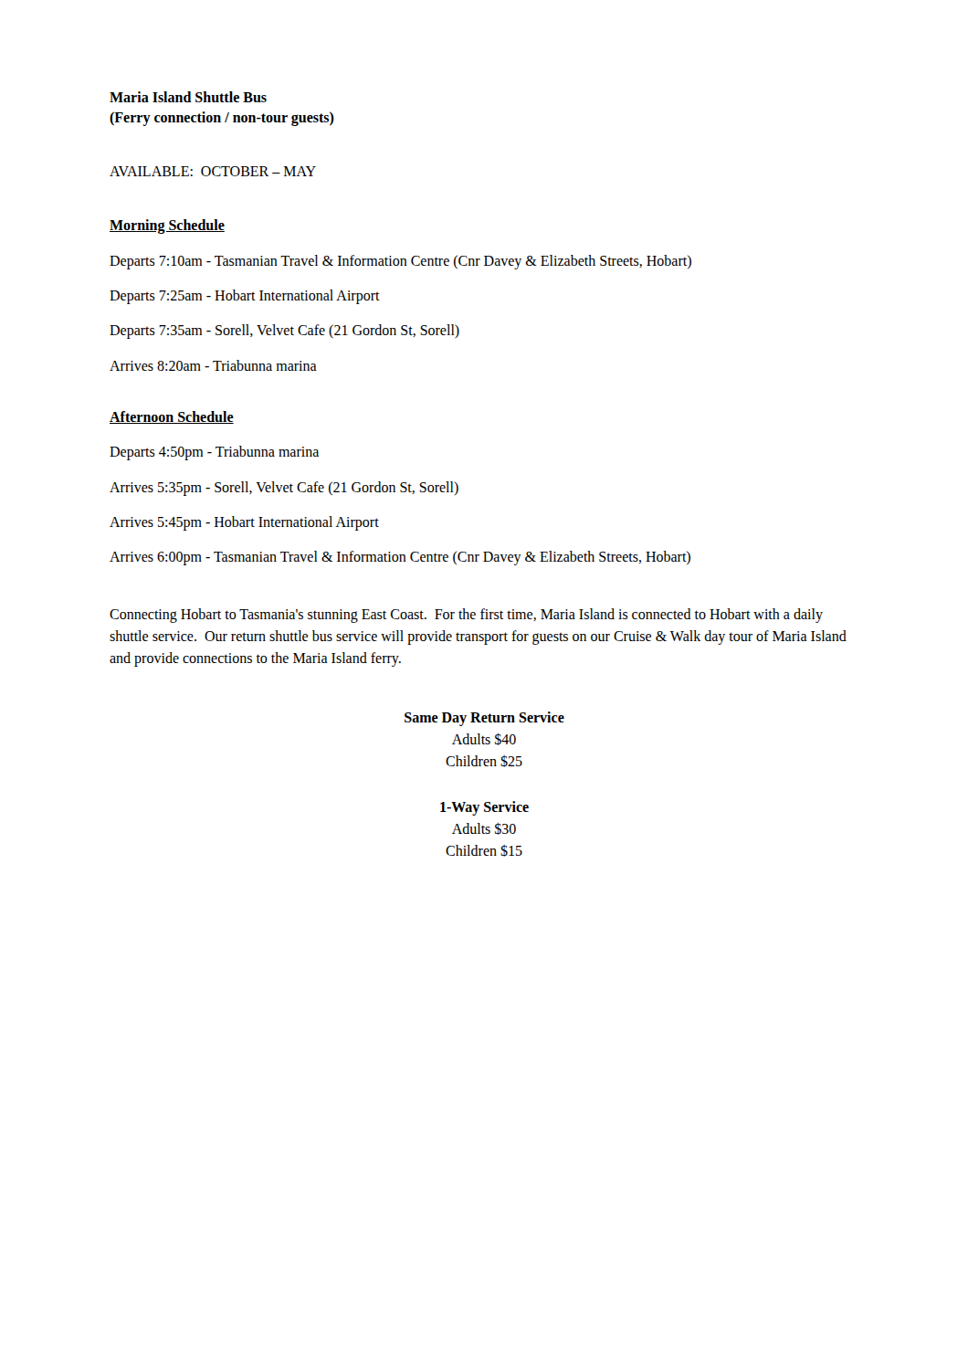Maria Island Shuttle Bus (Ferry connection / non-tour guests)
AVAILABLE: OCTOBER – MAY
Morning Schedule
Departs 7:10am - Tasmanian Travel & Information Centre (Cnr Davey & Elizabeth Streets, Hobart)
Departs 7:25am - Hobart International Airport
Departs 7:35am - Sorell, Velvet Cafe (21 Gordon St, Sorell)
Arrives 8:20am - Triabunna marina
Afternoon Schedule
Departs 4:50pm - Triabunna marina
Arrives 5:35pm - Sorell, Velvet Cafe (21 Gordon St, Sorell)
Arrives 5:45pm - Hobart International Airport
Arrives 6:00pm - Tasmanian Travel & Information Centre (Cnr Davey & Elizabeth Streets, Hobart)
Connecting Hobart to Tasmania's stunning East Coast. For the first time, Maria Island is connected to Hobart with a daily shuttle service. Our return shuttle bus service will provide transport for guests on our Cruise & Walk day tour of Maria Island and provide connections to the Maria Island ferry.
Same Day Return Service
Adults $40
Children $25
1-Way Service
Adults $30
Children $15